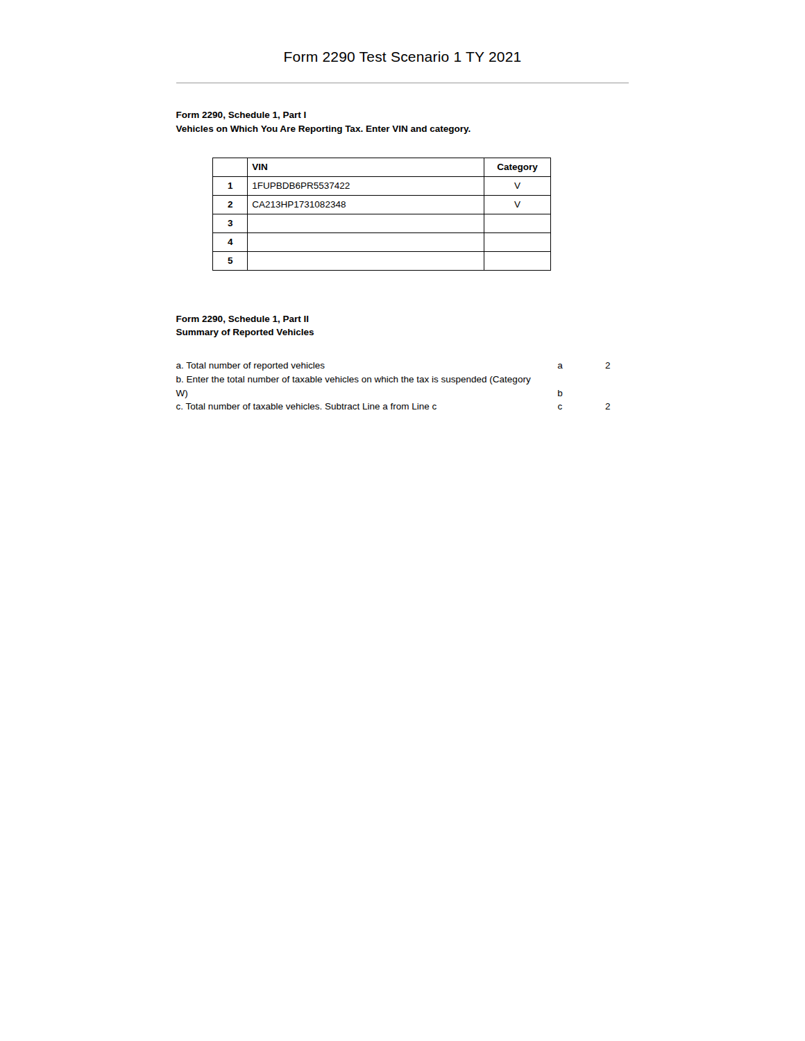Form 2290 Test Scenario 1 TY 2021
Form 2290, Schedule 1, Part I
Vehicles on Which You Are Reporting Tax. Enter VIN and category.
| | VIN | Category |
| --- | --- | --- |
| 1 | 1FUPBDB6PR5537422 | V |
| 2 | CA213HP1731082348 | V |
| 3 | | |
| 4 | | |
| 5 | | |
Form 2290, Schedule 1, Part II
Summary of Reported Vehicles
| a. Total number of reported vehicles | a | 2 |
| b. Enter the total number of taxable vehicles on which the tax is suspended (Category W) | b | |
| c. Total number of taxable vehicles. Subtract Line a from Line c | c | 2 |